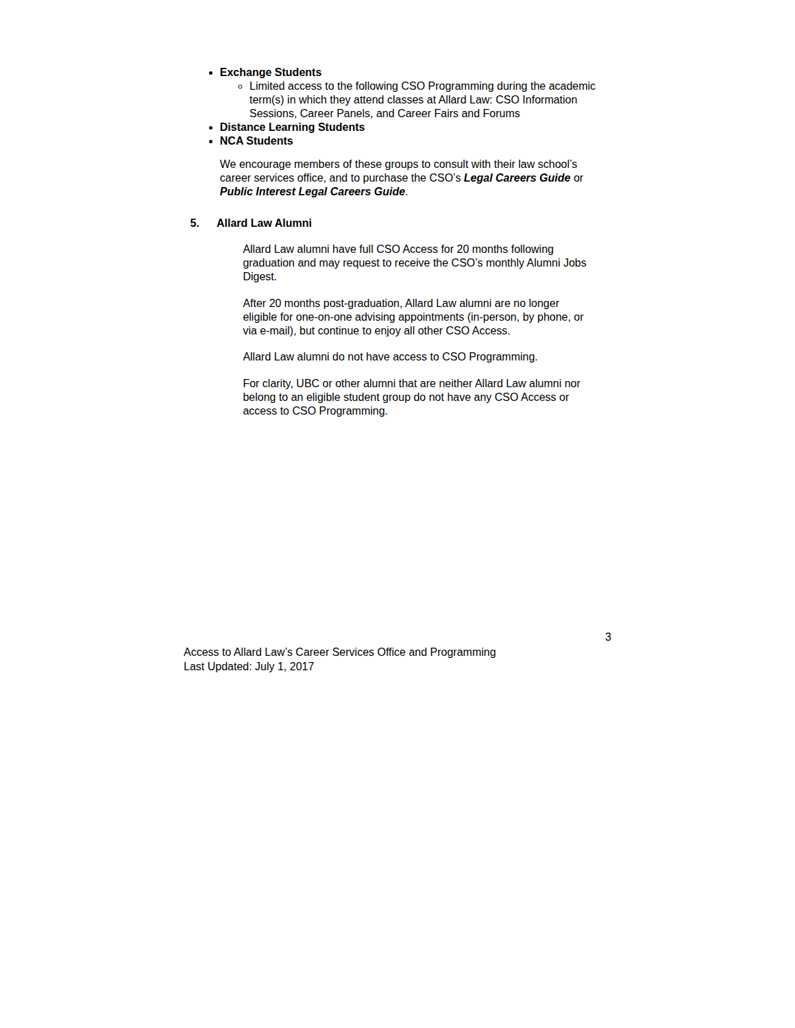Exchange Students
Limited access to the following CSO Programming during the academic term(s) in which they attend classes at Allard Law: CSO Information Sessions, Career Panels, and Career Fairs and Forums
Distance Learning Students
NCA Students
We encourage members of these groups to consult with their law school’s career services office, and to purchase the CSO’s Legal Careers Guide or Public Interest Legal Careers Guide.
Allard Law Alumni
Allard Law alumni have full CSO Access for 20 months following graduation and may request to receive the CSO’s monthly Alumni Jobs Digest.
After 20 months post-graduation, Allard Law alumni are no longer eligible for one-on-one advising appointments (in-person, by phone, or via e-mail), but continue to enjoy all other CSO Access.
Allard Law alumni do not have access to CSO Programming.
For clarity, UBC or other alumni that are neither Allard Law alumni nor belong to an eligible student group do not have any CSO Access or access to CSO Programming.
3
Access to Allard Law’s Career Services Office and Programming
Last Updated: July 1, 2017